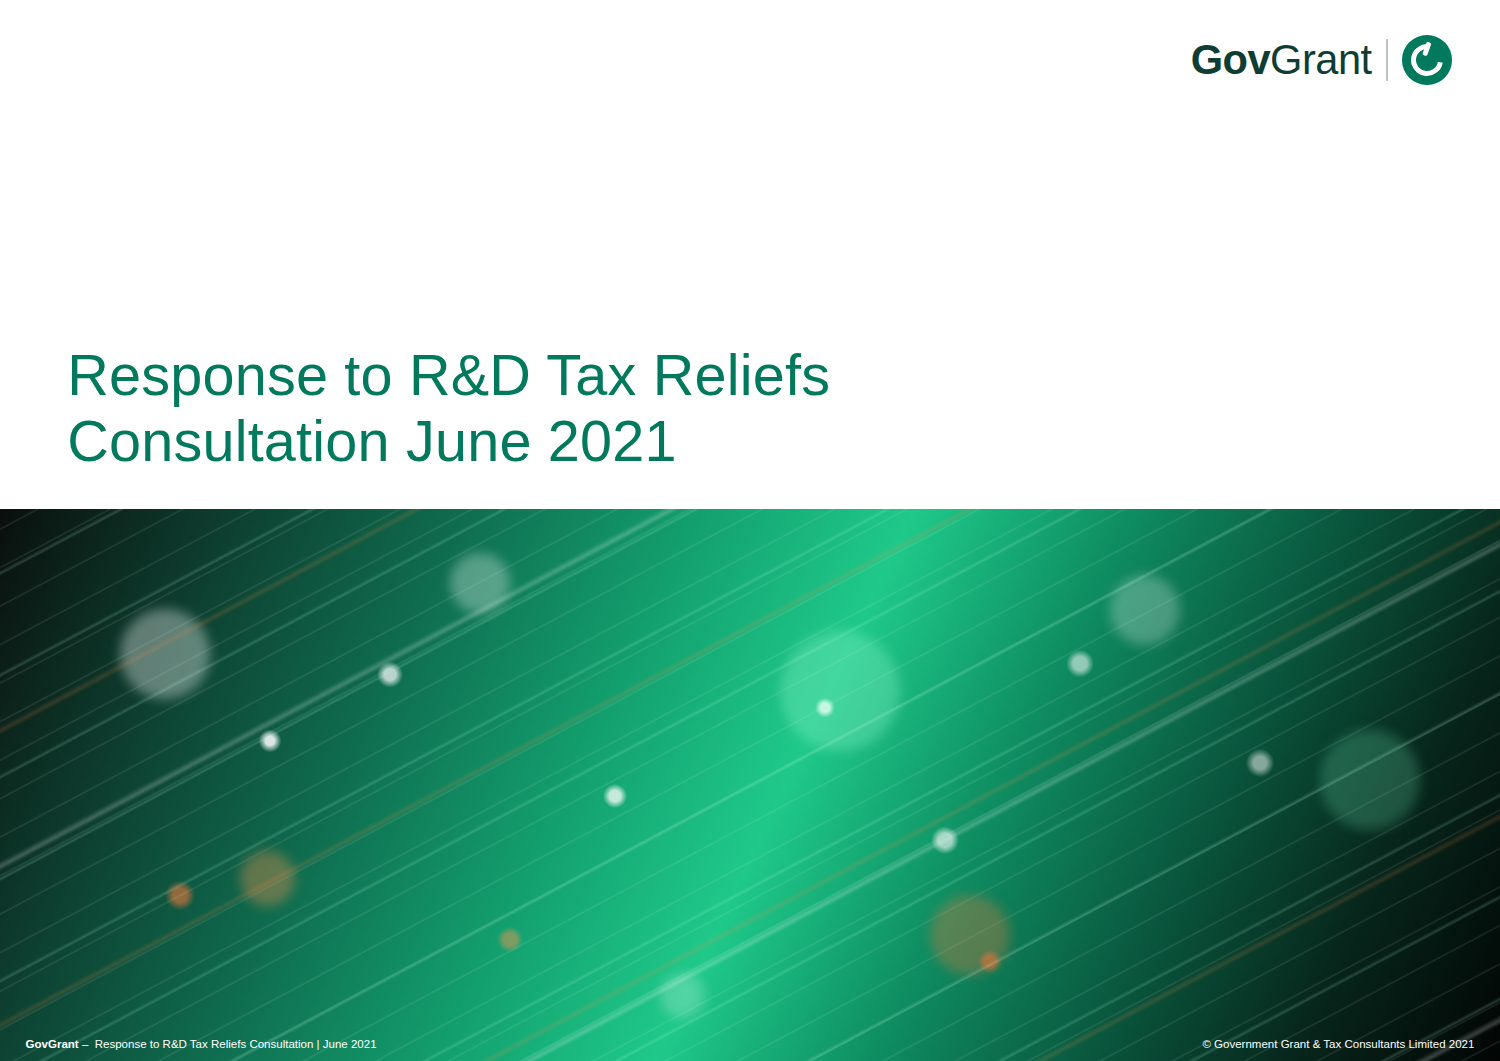Gov Grant
Response to R&D Tax Reliefs Consultation June 2021
GovGrant – Response to R&D Tax Reliefs Consultation | June 2021
© Government Grant & Tax Consultants Limited 2021